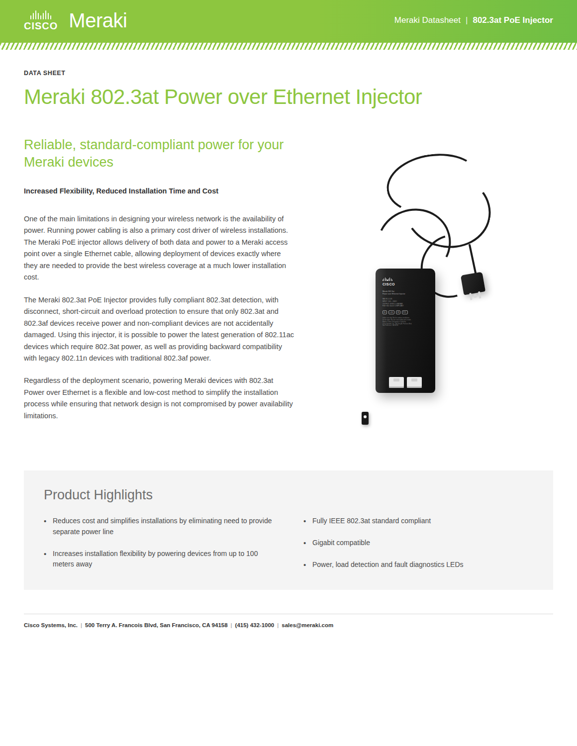CISCO
Meraki
Meraki Datasheet | 802.3at PoE Injector
DATA SHEET
Meraki 802.3at Power over Ethernet Injector
Reliable, standard-compliant power for your Meraki devices
Increased Flexibility, Reduced Installation Time and Cost
One of the main limitations in designing your wireless network is the availability of power. Running power cabling is also a primary cost driver of wireless installations. The Meraki PoE injector allows delivery of both data and power to a Meraki access point over a single Ethernet cable, allowing deployment of devices exactly where they are needed to provide the best wireless coverage at a much lower installation cost.
The Meraki 802.3at PoE Injector provides fully compliant 802.3at detection, with disconnect, short-circuit and overload protection to ensure that only 802.3at and 802.3af devices receive power and non-compliant devices are not accidentally damaged. Using this injector, it is possible to power the latest generation of 802.11ac devices which require 802.3at power, as well as providing backward compatibility with legacy 802.11n devices with traditional 802.3af power.
Regardless of the deployment scenario, powering Meraki devices with 802.3at Power over Ethernet is a flexible and low-cost method to simplify the installation process while ensuring that network design is not compromised by power availability limitations.
CISCO
Meraki 802.3at
Power over Ethernet Injector
MA-INJ-4-US
INPUT: 100 – 240V~
OUTPUT: 56VDC 0.6A MAX
PoE: 802.3at/af COMPLIANT
UL c-UL CE FCC
Indoor use only. Not for outdoor installation.
Do not open. No user serviceable parts inside.
Made in China. Designed in California.
Cisco Systems, Inc. 500 Terry A. Francois Blvd,
San Francisco, CA 94158
Product Highlights
Reduces cost and simplifies installations by eliminating need to provide separate power line
Increases installation flexibility by powering devices from up to 100 meters away
Fully IEEE 802.3at standard compliant
Gigabit compatible
Power, load detection and fault diagnostics LEDs
Cisco Systems, Inc.|500 Terry A. Francois Blvd, San Francisco, CA 94158|(415) 432-1000|sales@meraki.com